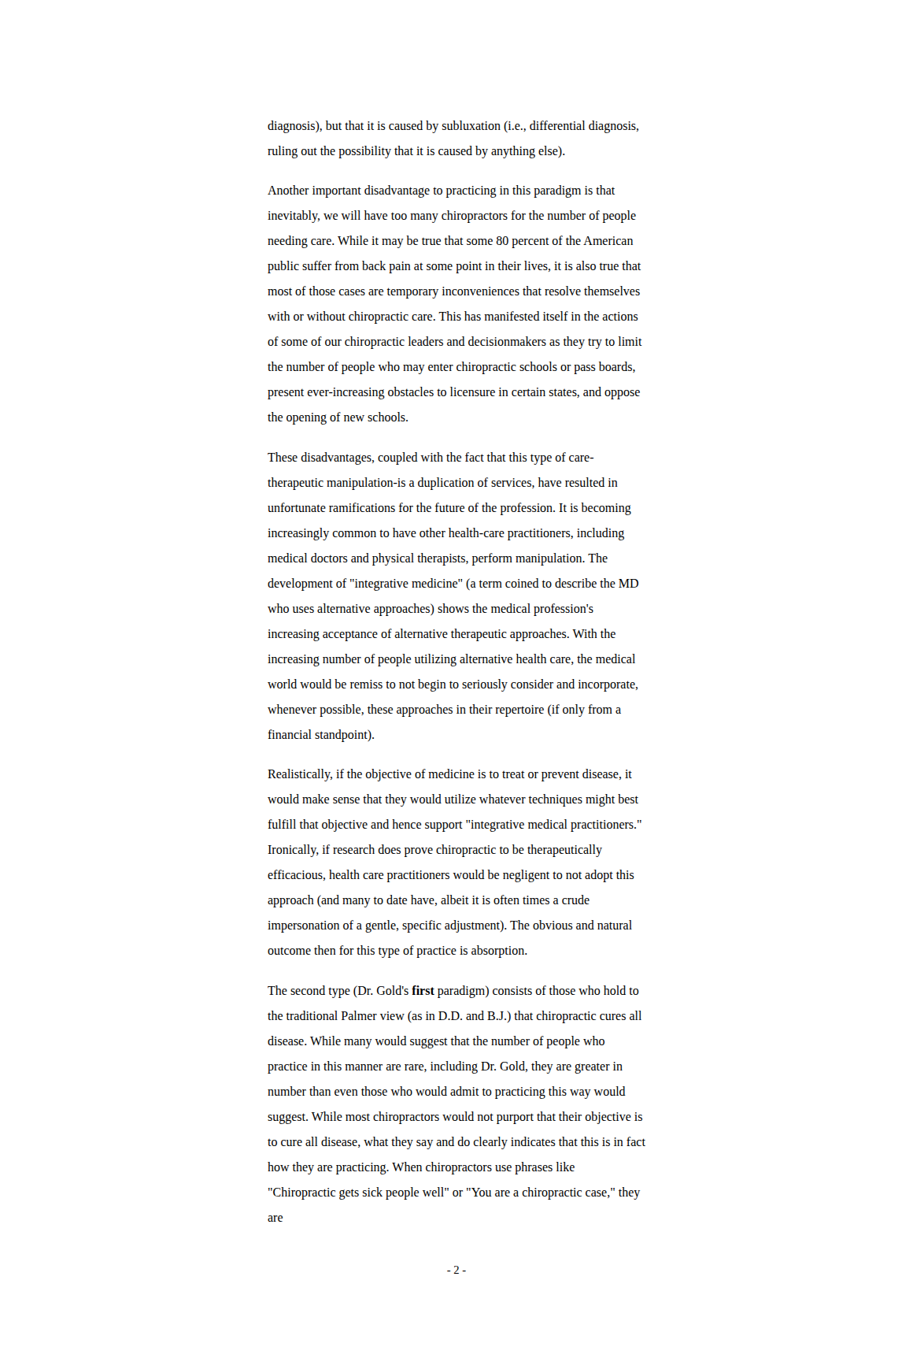diagnosis), but that it is caused by subluxation (i.e., differential diagnosis, ruling out the possibility that it is caused by anything else).
Another important disadvantage to practicing in this paradigm is that inevitably, we will have too many chiropractors for the number of people needing care. While it may be true that some 80 percent of the American public suffer from back pain at some point in their lives, it is also true that most of those cases are temporary inconveniences that resolve themselves with or without chiropractic care. This has manifested itself in the actions of some of our chiropractic leaders and decisionmakers as they try to limit the number of people who may enter chiropractic schools or pass boards, present ever-increasing obstacles to licensure in certain states, and oppose the opening of new schools.
These disadvantages, coupled with the fact that this type of care-therapeutic manipulation-is a duplication of services, have resulted in unfortunate ramifications for the future of the profession. It is becoming increasingly common to have other health-care practitioners, including medical doctors and physical therapists, perform manipulation. The development of "integrative medicine" (a term coined to describe the MD who uses alternative approaches) shows the medical profession's increasing acceptance of alternative therapeutic approaches. With the increasing number of people utilizing alternative health care, the medical world would be remiss to not begin to seriously consider and incorporate, whenever possible, these approaches in their repertoire (if only from a financial standpoint).
Realistically, if the objective of medicine is to treat or prevent disease, it would make sense that they would utilize whatever techniques might best fulfill that objective and hence support "integrative medical practitioners." Ironically, if research does prove chiropractic to be therapeutically efficacious, health care practitioners would be negligent to not adopt this approach (and many to date have, albeit it is often times a crude impersonation of a gentle, specific adjustment). The obvious and natural outcome then for this type of practice is absorption.
The second type (Dr. Gold's first paradigm) consists of those who hold to the traditional Palmer view (as in D.D. and B.J.) that chiropractic cures all disease. While many would suggest that the number of people who practice in this manner are rare, including Dr. Gold, they are greater in number than even those who would admit to practicing this way would suggest. While most chiropractors would not purport that their objective is to cure all disease, what they say and do clearly indicates that this is in fact how they are practicing. When chiropractors use phrases like "Chiropractic gets sick people well" or "You are a chiropractic case," they are
- 2 -